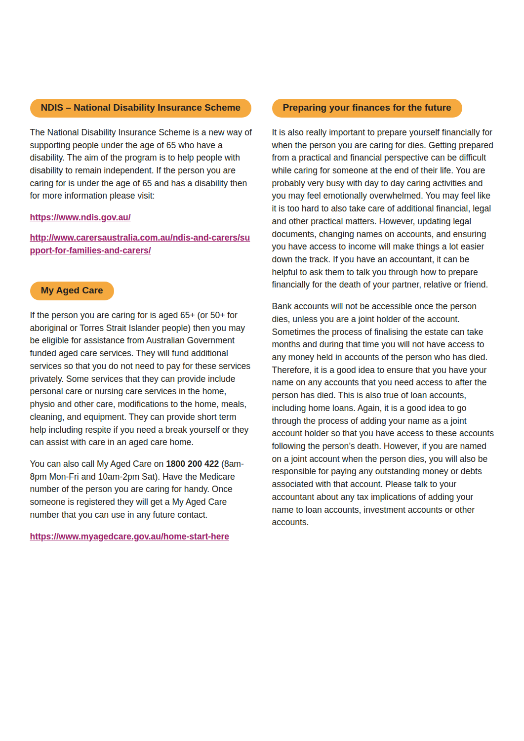NDIS – National Disability Insurance Scheme
The National Disability Insurance Scheme is a new way of supporting people under the age of 65 who have a disability. The aim of the program is to help people with disability to remain independent. If the person you are caring for is under the age of 65 and has a disability then for more information please visit:
https://www.ndis.gov.au/
http://www.carersaustralia.com.au/ndis-and-carers/support-for-families-and-carers/
My Aged Care
If the person you are caring for is aged 65+ (or 50+ for aboriginal or Torres Strait Islander people) then you may be eligible for assistance from Australian Government funded aged care services. They will fund additional services so that you do not need to pay for these services privately. Some services that they can provide include personal care or nursing care services in the home, physio and other care, modifications to the home, meals, cleaning, and equipment. They can provide short term help including respite if you need a break yourself or they can assist with care in an aged care home.
You can also call My Aged Care on 1800 200 422 (8am-8pm Mon-Fri and 10am-2pm Sat). Have the Medicare number of the person you are caring for handy. Once someone is registered they will get a My Aged Care number that you can use in any future contact.
https://www.myagedcare.gov.au/home-start-here
Preparing your finances for the future
It is also really important to prepare yourself financially for when the person you are caring for dies. Getting prepared from a practical and financial perspective can be difficult while caring for someone at the end of their life. You are probably very busy with day to day caring activities and you may feel emotionally overwhelmed. You may feel like it is too hard to also take care of additional financial, legal and other practical matters. However, updating legal documents, changing names on accounts, and ensuring you have access to income will make things a lot easier down the track. If you have an accountant, it can be helpful to ask them to talk you through how to prepare financially for the death of your partner, relative or friend.
Bank accounts will not be accessible once the person dies, unless you are a joint holder of the account. Sometimes the process of finalising the estate can take months and during that time you will not have access to any money held in accounts of the person who has died. Therefore, it is a good idea to ensure that you have your name on any accounts that you need access to after the person has died. This is also true of loan accounts, including home loans. Again, it is a good idea to go through the process of adding your name as a joint account holder so that you have access to these accounts following the person’s death. However, if you are named on a joint account when the person dies, you will also be responsible for paying any outstanding money or debts associated with that account. Please talk to your accountant about any tax implications of adding your name to loan accounts, investment accounts or other accounts.